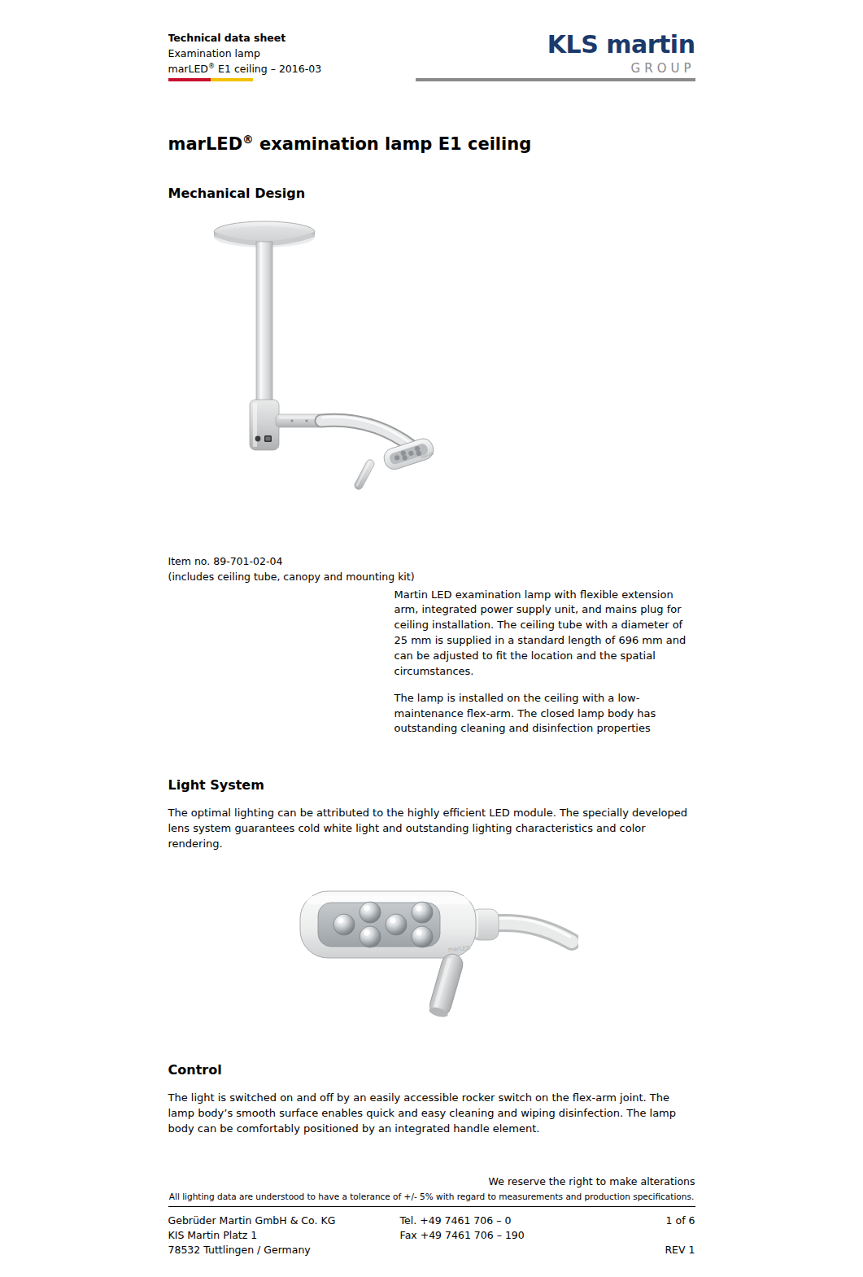Technical data sheet
Examination lamp
marLED® E1 ceiling – 2016-03
KLS martin
GROUP
marLED® examination lamp E1 ceiling
Mechanical Design
marLED
Item no. 89-701-02-04
(includes ceiling tube, canopy and mounting kit)
Martin LED examination lamp with flexible extension arm, integrated power supply unit, and mains plug for ceiling installation. The ceiling tube with a diameter of 25 mm is supplied in a standard length of 696 mm and can be adjusted to fit the location and the spatial circumstances.
The lamp is installed on the ceiling with a low-maintenance flex-arm. The closed lamp body has outstanding cleaning and disinfection properties
Light System
The optimal lighting can be attributed to the highly efficient LED module. The specially developed lens system guarantees cold white light and outstanding lighting characteristics and color rendering.
marLED
Control
The light is switched on and off by an easily accessible rocker switch on the flex-arm joint. The lamp body’s smooth surface enables quick and easy cleaning and wiping disinfection. The lamp body can be comfortably positioned by an integrated handle element.
We reserve the right to make alterations
All lighting data are understood to have a tolerance of +/- 5% with regard to measurements and production specifications.
| Gebrüder Martin GmbH & Co. KG | Tel. +49 7461 706 – 0 | 1 of 6 |
| KIS Martin Platz 1 | Fax +49 7461 706 – 190 | |
| 78532 Tuttlingen / Germany | | REV 1 |